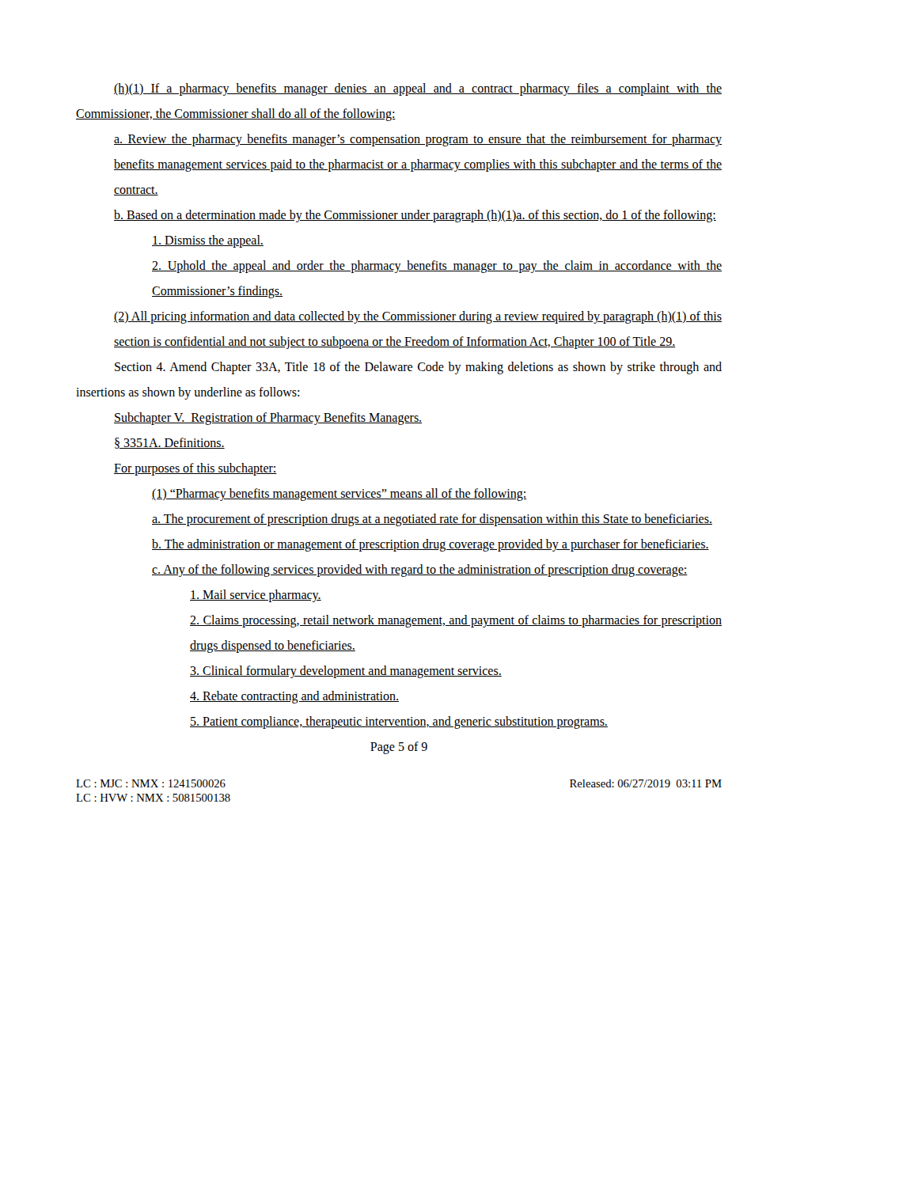(h)(1) If a pharmacy benefits manager denies an appeal and a contract pharmacy files a complaint with the Commissioner, the Commissioner shall do all of the following:
a. Review the pharmacy benefits manager’s compensation program to ensure that the reimbursement for pharmacy benefits management services paid to the pharmacist or a pharmacy complies with this subchapter and the terms of the contract.
b. Based on a determination made by the Commissioner under paragraph (h)(1)a. of this section, do 1 of the following:
1. Dismiss the appeal.
2. Uphold the appeal and order the pharmacy benefits manager to pay the claim in accordance with the Commissioner’s findings.
(2) All pricing information and data collected by the Commissioner during a review required by paragraph (h)(1) of this section is confidential and not subject to subpoena or the Freedom of Information Act, Chapter 100 of Title 29.
Section 4. Amend Chapter 33A, Title 18 of the Delaware Code by making deletions as shown by strike through and insertions as shown by underline as follows:
Subchapter V. Registration of Pharmacy Benefits Managers.
§ 3351A. Definitions.
For purposes of this subchapter:
(1) “Pharmacy benefits management services” means all of the following:
a. The procurement of prescription drugs at a negotiated rate for dispensation within this State to beneficiaries.
b. The administration or management of prescription drug coverage provided by a purchaser for beneficiaries.
c. Any of the following services provided with regard to the administration of prescription drug coverage:
1. Mail service pharmacy.
2. Claims processing, retail network management, and payment of claims to pharmacies for prescription drugs dispensed to beneficiaries.
3. Clinical formulary development and management services.
4. Rebate contracting and administration.
5. Patient compliance, therapeutic intervention, and generic substitution programs.
Page 5 of 9
LC : MJC : NMX : 1241500026
LC : HVW : NMX : 5081500138
Released: 06/27/2019 03:11 PM